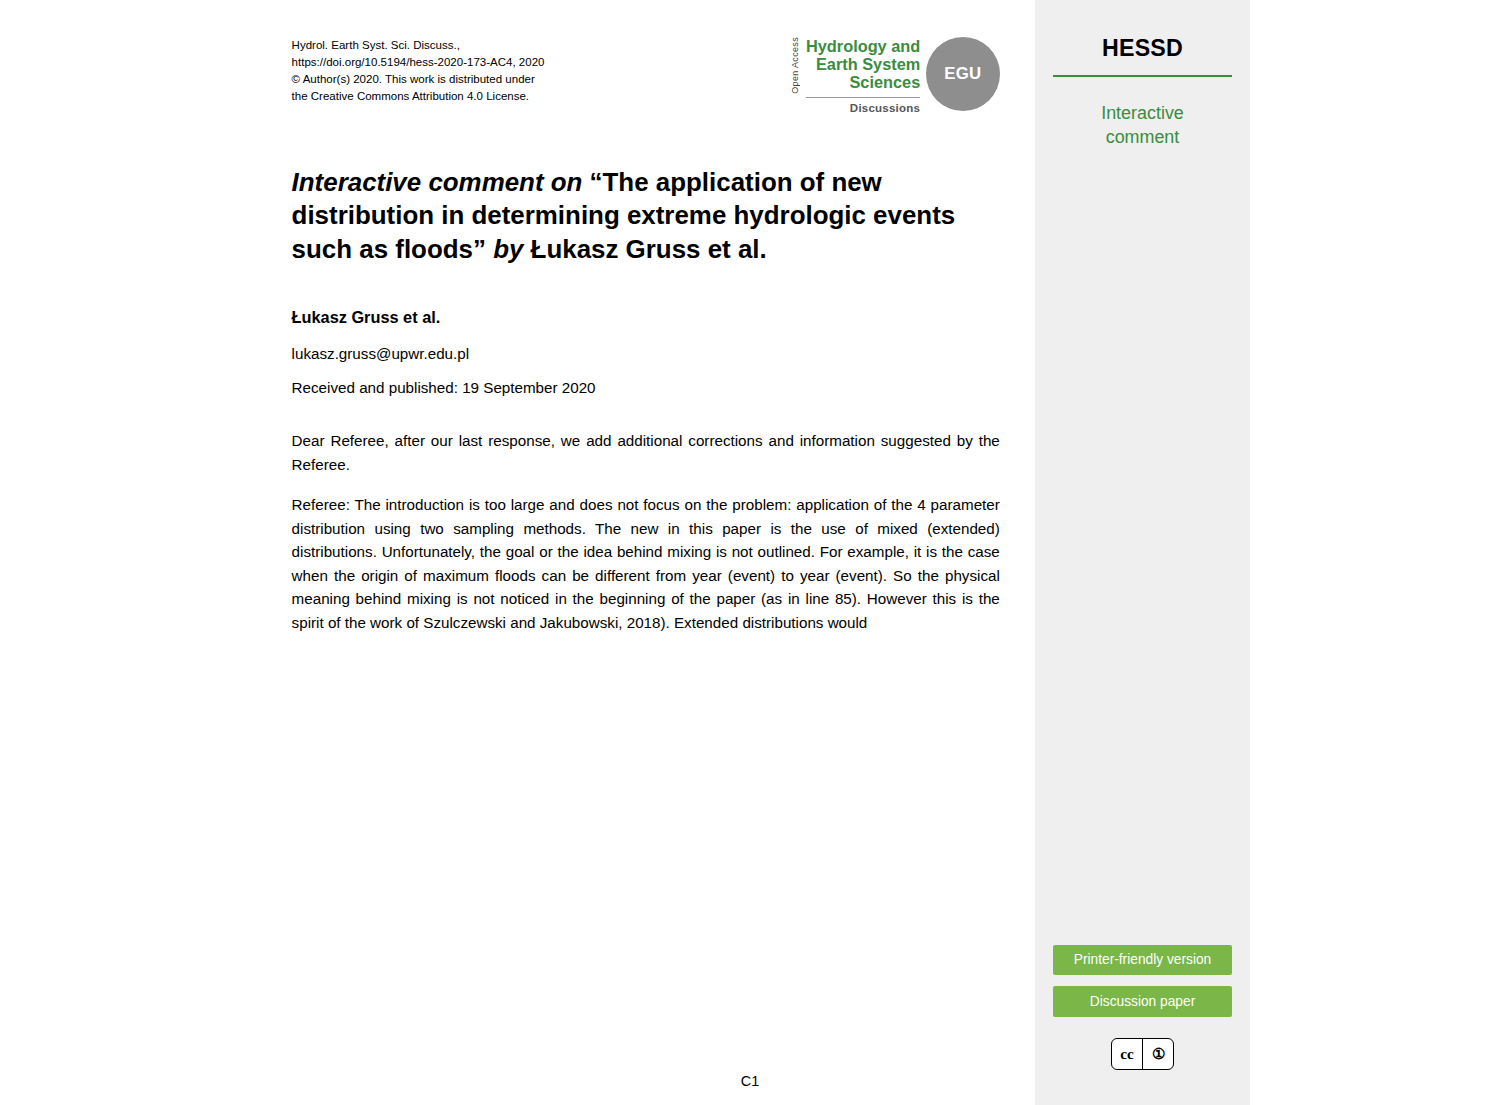Hydrol. Earth Syst. Sci. Discuss.,
https://doi.org/10.5194/hess-2020-173-AC4, 2020
© Author(s) 2020. This work is distributed under
the Creative Commons Attribution 4.0 License.
Open Access
Hydrology and Earth System Sciences
Discussions
EGU
Interactive comment on “The application of new distribution in determining extreme hydrologic events such as floods” by Łukasz Gruss et al.
Łukasz Gruss et al.
lukasz.gruss@upwr.edu.pl
Received and published: 19 September 2020
Dear Referee, after our last response, we add additional corrections and information suggested by the Referee.
Referee: The introduction is too large and does not focus on the problem: application of the 4 parameter distribution using two sampling methods. The new in this paper is the use of mixed (extended) distributions. Unfortunately, the goal or the idea behind mixing is not outlined. For example, it is the case when the origin of maximum floods can be different from year (event) to year (event). So the physical meaning behind mixing is not noticed in the beginning of the paper (as in line 85). However this is the spirit of the work of Szulczewski and Jakubowski, 2018). Extended distributions would
C1
HESSD
Interactive
comment
Printer-friendly version Discussion paper
cc ①